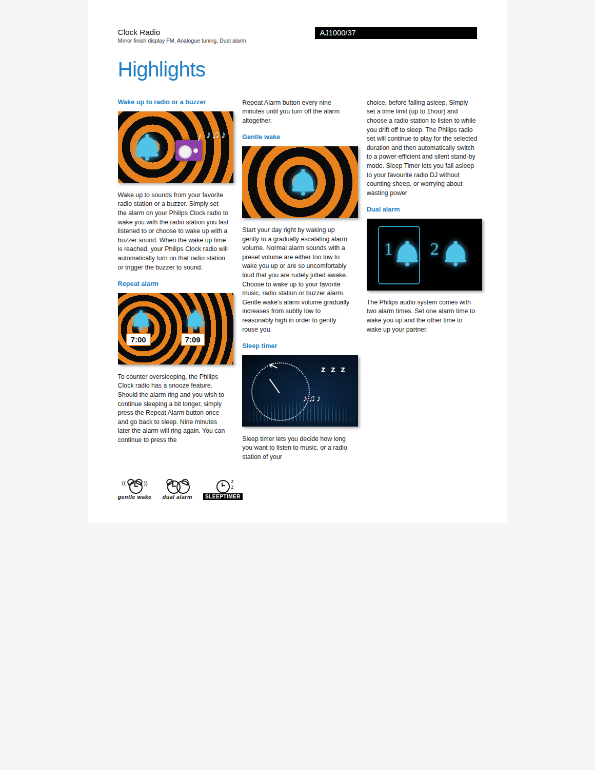Clock Radio
Mirror finish display FM, Analogue tuning, Dual alarm
AJ1000/37
Highlights
Wake up to radio or a buzzer
♪♫♪
Wake up to sounds from your favorite radio station or a buzzer. Simply set the alarm on your Philips Clock radio to wake you with the radio station you last listened to or choose to wake up with a buzzer sound. When the wake up time is reached, your Philips Clock radio will automatically turn on that radio station or trigger the buzzer to sound.
Repeat alarm
7:00
7:09
To counter oversleeping, the Philips Clock radio has a snooze feature. Should the alarm ring and you wish to continue sleeping a bit longer, simply press the Repeat Alarm button once and go back to sleep. Nine minutes later the alarm will ring again. You can continue to press the
Repeat Alarm button every nine minutes until you turn off the alarm altogether.
Gentle wake
Start your day right by waking up gently to a gradually escalating alarm volume. Normal alarm sounds with a preset volume are either too low to wake you up or are so uncomfortably loud that you are rudely jolted awake. Choose to wake up to your favorite music, radio station or buzzer alarm. Gentle wake's alarm volume gradually increases from subtly low to reasonably high in order to gently rouse you.
Sleep timer
↖
z z z
♪♫♪
Sleep timer lets you decide how long you want to listen to music, or a radio station of your
choice, before falling asleep. Simply set a time limit (up to 1hour) and choose a radio station to listen to while you drift off to sleep. The Philips radio set will continue to play for the selected duration and then automatically switch to a power-efficient and silent stand-by mode. Sleep Timer lets you fall asleep to your favourite radio DJ without counting sheep, or worrying about wasting power
Dual alarm
1
2
The Philips audio system comes with two alarm times. Set one alarm time to wake you up and the other time to wake up your partner.
((
))
gentle wake
dual alarm
z
z
SLEEPTIMER